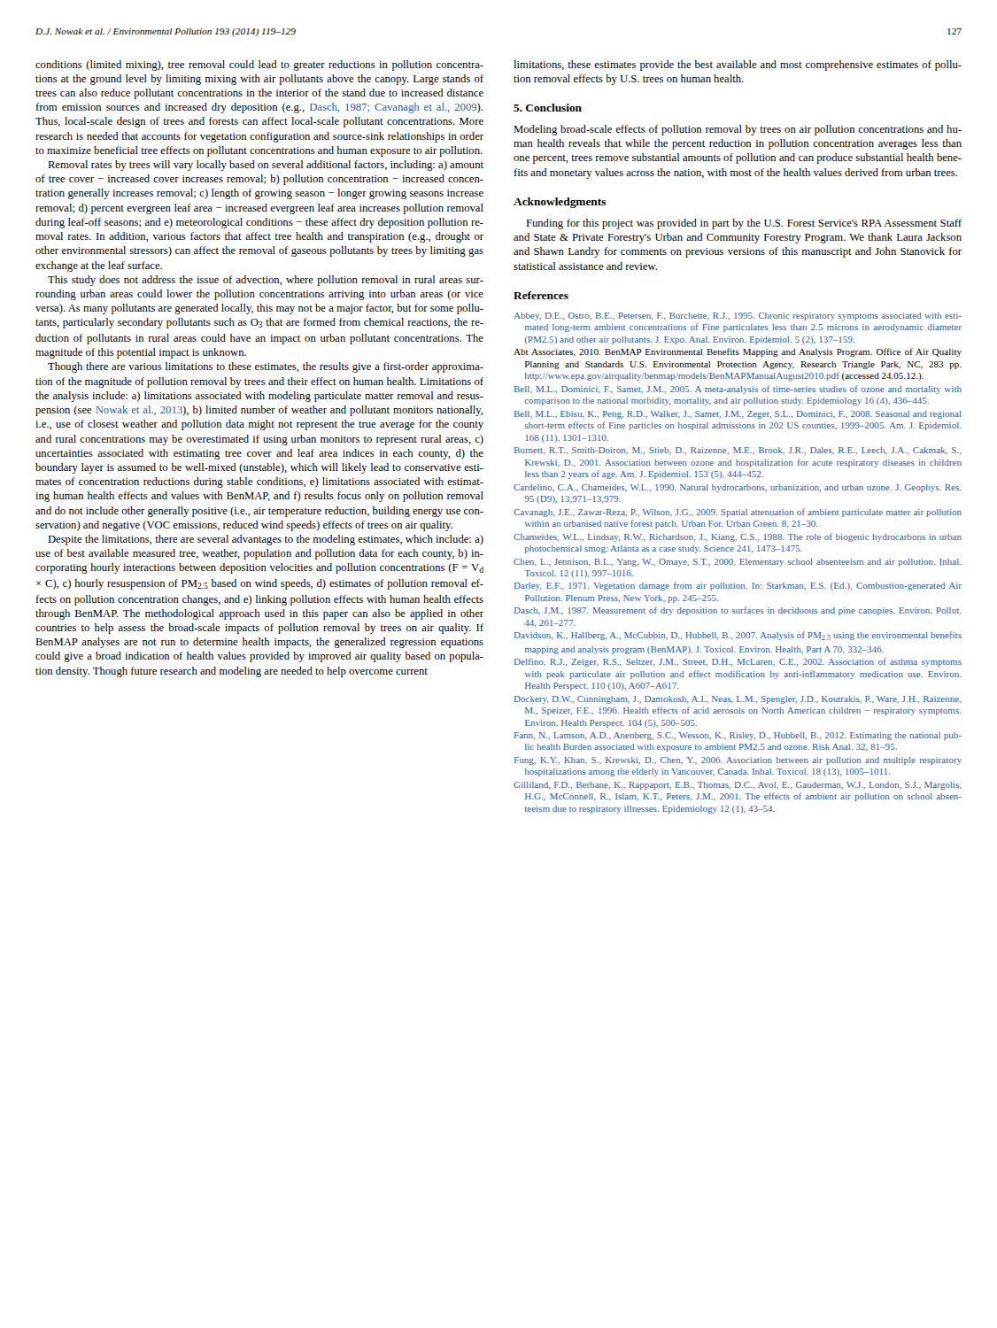D.J. Nowak et al. / Environmental Pollution 193 (2014) 119–129 127
conditions (limited mixing), tree removal could lead to greater reductions in pollution concentrations at the ground level by limiting mixing with air pollutants above the canopy. Large stands of trees can also reduce pollutant concentrations in the interior of the stand due to increased distance from emission sources and increased dry deposition (e.g., Dasch, 1987; Cavanagh et al., 2009). Thus, local-scale design of trees and forests can affect local-scale pollutant concentrations. More research is needed that accounts for vegetation configuration and source-sink relationships in order to maximize beneficial tree effects on pollutant concentrations and human exposure to air pollution.
Removal rates by trees will vary locally based on several additional factors, including: a) amount of tree cover − increased cover increases removal; b) pollution concentration − increased concentration generally increases removal; c) length of growing season − longer growing seasons increase removal; d) percent evergreen leaf area − increased evergreen leaf area increases pollution removal during leaf-off seasons; and e) meteorological conditions − these affect dry deposition pollution removal rates. In addition, various factors that affect tree health and transpiration (e.g., drought or other environmental stressors) can affect the removal of gaseous pollutants by trees by limiting gas exchange at the leaf surface.
This study does not address the issue of advection, where pollution removal in rural areas surrounding urban areas could lower the pollution concentrations arriving into urban areas (or vice versa). As many pollutants are generated locally, this may not be a major factor, but for some pollutants, particularly secondary pollutants such as O3 that are formed from chemical reactions, the reduction of pollutants in rural areas could have an impact on urban pollutant concentrations. The magnitude of this potential impact is unknown.
Though there are various limitations to these estimates, the results give a first-order approximation of the magnitude of pollution removal by trees and their effect on human health. Limitations of the analysis include: a) limitations associated with modeling particulate matter removal and resuspension (see Nowak et al., 2013), b) limited number of weather and pollutant monitors nationally, i.e., use of closest weather and pollution data might not represent the true average for the county and rural concentrations may be overestimated if using urban monitors to represent rural areas, c) uncertainties associated with estimating tree cover and leaf area indices in each county, d) the boundary layer is assumed to be well-mixed (unstable), which will likely lead to conservative estimates of concentration reductions during stable conditions, e) limitations associated with estimating human health effects and values with BenMAP, and f) results focus only on pollution removal and do not include other generally positive (i.e., air temperature reduction, building energy use conservation) and negative (VOC emissions, reduced wind speeds) effects of trees on air quality.
Despite the limitations, there are several advantages to the modeling estimates, which include: a) use of best available measured tree, weather, population and pollution data for each county, b) incorporating hourly interactions between deposition velocities and pollution concentrations (F = Vd × C), c) hourly resuspension of PM2.5 based on wind speeds, d) estimates of pollution removal effects on pollution concentration changes, and e) linking pollution effects with human health effects through BenMAP. The methodological approach used in this paper can also be applied in other countries to help assess the broad-scale impacts of pollution removal by trees on air quality. If BenMAP analyses are not run to determine health impacts, the generalized regression equations could give a broad indication of health values provided by improved air quality based on population density. Though future research and modeling are needed to help overcome current
limitations, these estimates provide the best available and most comprehensive estimates of pollution removal effects by U.S. trees on human health.
5. Conclusion
Modeling broad-scale effects of pollution removal by trees on air pollution concentrations and human health reveals that while the percent reduction in pollution concentration averages less than one percent, trees remove substantial amounts of pollution and can produce substantial health benefits and monetary values across the nation, with most of the health values derived from urban trees.
Acknowledgments
Funding for this project was provided in part by the U.S. Forest Service's RPA Assessment Staff and State & Private Forestry's Urban and Community Forestry Program. We thank Laura Jackson and Shawn Landry for comments on previous versions of this manuscript and John Stanovick for statistical assistance and review.
References
Abbey, D.E., Ostro, B.E., Petersen, F., Burchette, R.J., 1995. Chronic respiratory symptoms associated with estimated long-term ambient concentrations of Fine particulates less than 2.5 microns in aerodynamic diameter (PM2.5) and other air pollutants. J. Expo. Anal. Environ. Epidemiol. 5 (2), 137–159.
Abt Associates, 2010. BenMAP Environmental Benefits Mapping and Analysis Program. Office of Air Quality Planning and Standards U.S. Environmental Protection Agency, Research Triangle Park, NC, 283 pp. http://www.epa.gov/airquality/benmap/models/BenMAPManualAugust2010.pdf (accessed 24.05.12.).
Bell, M.L., Dominici, F., Samet, J.M., 2005. A meta-analysis of time-series studies of ozone and mortality with comparison to the national morbidity, mortality, and air pollution study. Epidemiology 16 (4), 436–445.
Bell, M.L., Ebisu, K., Peng, R.D., Walker, J., Samet, J.M., Zeger, S.L., Dominici, F., 2008. Seasonal and regional short-term effects of Fine particles on hospital admissions in 202 US counties, 1999–2005. Am. J. Epidemiol. 168 (11), 1301–1310.
Burnett, R.T., Smith-Doiron, M., Stieb, D., Raizenne, M.E., Brook, J.R., Dales, R.E., Leech, J.A., Cakmak, S., Krewski, D., 2001. Association between ozone and hospitalization for acute respiratory diseases in children less than 2 years of age. Am. J. Epidemiol. 153 (5), 444–452.
Cardelino, C.A., Chameides, W.L., 1990. Natural hydrocarbons, urbanization, and urban ozone. J. Geophys. Res. 95 (D9), 13,971–13,979.
Cavanagh, J.E., Zawar-Reza, P., Wilson, J.G., 2009. Spatial attenuation of ambient particulate matter air pollution within an urbanised native forest patch. Urban For. Urban Green. 8, 21–30.
Chameides, W.L., Lindsay, R.W., Richardson, J., Kiang, C.S., 1988. The role of biogenic hydrocarbons in urban photochemical smog: Atlanta as a case study. Science 241, 1473–1475.
Chen, L., Jennison, B.L., Yang, W., Omaye, S.T., 2000. Elementary school absenteeism and air pollution. Inhal. Toxicol. 12 (11), 997–1016.
Darley, E.F., 1971. Vegetation damage from air pollution. In: Starkman, E.S. (Ed.), Combustion-generated Air Pollution. Plenum Press, New York, pp. 245–255.
Dasch, J.M., 1987. Measurement of dry deposition to surfaces in deciduous and pine canopies. Environ. Pollut. 44, 261–277.
Davidson, K., Hallberg, A., McCubbin, D., Hubbell, B., 2007. Analysis of PM2.5 using the environmental benefits mapping and analysis program (BenMAP). J. Toxicol. Environ. Health, Part A 70, 332–346.
Delfino, R.J., Zeiger, R.S., Seltzer, J.M., Street, D.H., McLaren, C.E., 2002. Association of asthma symptoms with peak particulate air pollution and effect modification by anti-inflammatory medication use. Environ. Health Perspect. 110 (10), A607–A617.
Dockery, D.W., Cunningham, J., Damokosh, A.I., Neas, L.M., Spengler, J.D., Koutrakis, P., Ware, J.H., Raizenne, M., Speizer, F.E., 1996. Health effects of acid aerosols on North American children − respiratory symptoms. Environ. Health Perspect. 104 (5), 500–505.
Fann, N., Lamson, A.D., Anenberg, S.C., Wesson, K., Risley, D., Hubbell, B., 2012. Estimating the national public health Burden associated with exposure to ambient PM2.5 and ozone. Risk Anal. 32, 81–95.
Fung, K.Y., Khan, S., Krewski, D., Chen, Y., 2006. Association between air pollution and multiple respiratory hospitalizations among the elderly in Vancouver, Canada. Inhal. Toxicol. 18 (13), 1005–1011.
Gilliland, F.D., Berhane, K., Rappaport, E.B., Thomas, D.C., Avol, E., Gauderman, W.J., London, S.J., Margolis, H.G., McConnell, R., Islam, K.T., Peters, J.M., 2001. The effects of ambient air pollution on school absenteeism due to respiratory illnesses. Epidemiology 12 (1), 43–54.